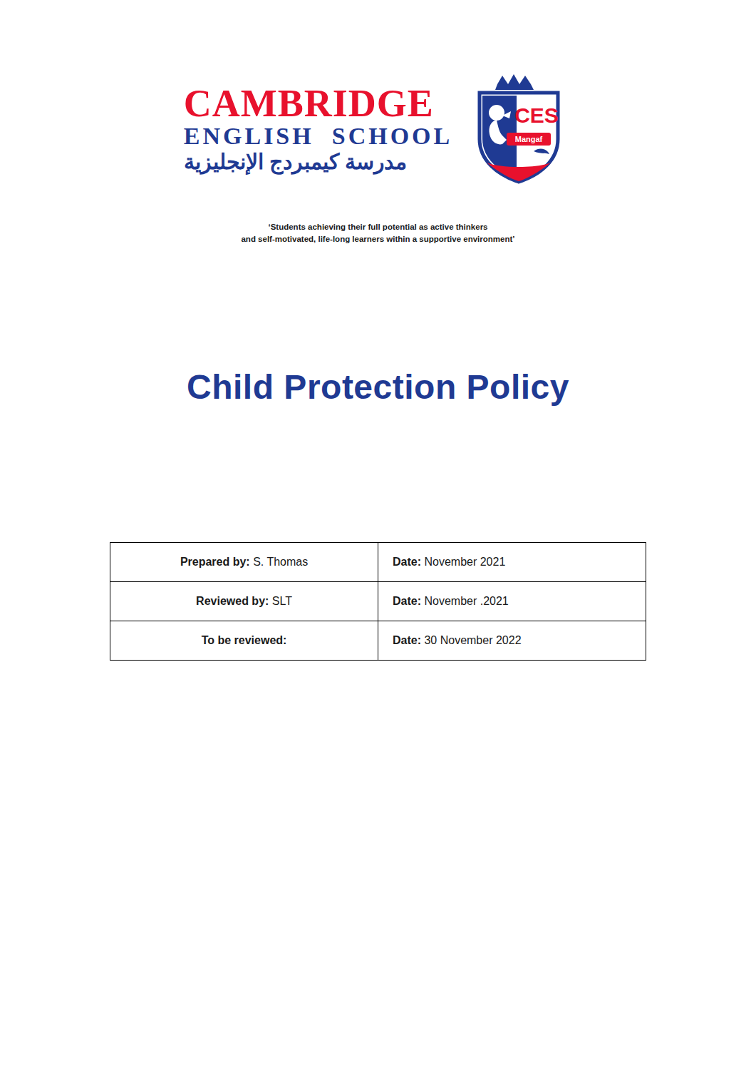CAMBRIDGE
ENGLISH SCHOOL
مدرسة كيمبردج الإنجليزية
CES Mangaf
‘Students achieving their full potential as active thinkers
and self-motivated, life-long learners within a supportive environment’
Child Protection Policy
| Prepared by: S. Thomas | Date: November 2021 |
| Reviewed by: SLT | Date: November .2021 |
| To be reviewed: | Date: 30 November 2022 |